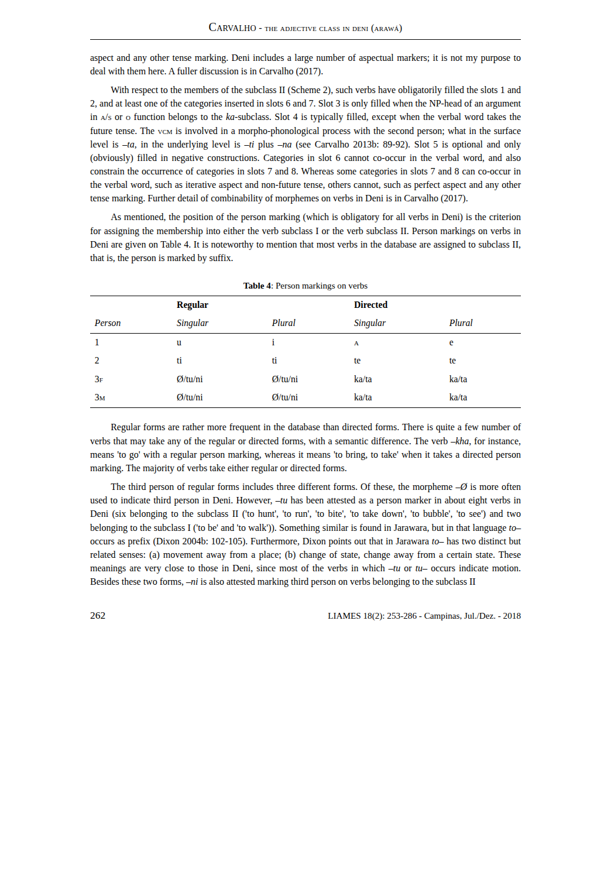Carvalho - the adjective class in deni (arawá)
aspect and any other tense marking. Deni includes a large number of aspectual markers; it is not my purpose to deal with them here. A fuller discussion is in Carvalho (2017).
With respect to the members of the subclass II (Scheme 2), such verbs have obligatorily filled the slots 1 and 2, and at least one of the categories inserted in slots 6 and 7. Slot 3 is only filled when the NP-head of an argument in a/s or o function belongs to the ka-subclass. Slot 4 is typically filled, except when the verbal word takes the future tense. The vcm is involved in a morpho-phonological process with the second person; what in the surface level is –ta, in the underlying level is –ti plus –na (see Carvalho 2013b: 89-92). Slot 5 is optional and only (obviously) filled in negative constructions. Categories in slot 6 cannot co-occur in the verbal word, and also constrain the occurrence of categories in slots 7 and 8. Whereas some categories in slots 7 and 8 can co-occur in the verbal word, such as iterative aspect and non-future tense, others cannot, such as perfect aspect and any other tense marking. Further detail of combinability of morphemes on verbs in Deni is in Carvalho (2017).
As mentioned, the position of the person marking (which is obligatory for all verbs in Deni) is the criterion for assigning the membership into either the verb subclass I or the verb subclass II. Person markings on verbs in Deni are given on Table 4. It is noteworthy to mention that most verbs in the database are assigned to subclass II, that is, the person is marked by suffix.
Table 4: Person markings on verbs
| | Regular | Directed |
| --- | --- | --- |
| Person | Singular | Plural | Singular | Plural |
| 1 | u | i | a | e |
| 2 | ti | ti | te | te |
| 3 f | Ø/tu/ni | Ø/tu/ni | ka/ta | ka/ta |
| 3 m | Ø/tu/ni | Ø/tu/ni | ka/ta | ka/ta |
Regular forms are rather more frequent in the database than directed forms. There is quite a few number of verbs that may take any of the regular or directed forms, with a semantic difference. The verb –kha, for instance, means 'to go' with a regular person marking, whereas it means 'to bring, to take' when it takes a directed person marking. The majority of verbs take either regular or directed forms.
The third person of regular forms includes three different forms. Of these, the morpheme –Ø is more often used to indicate third person in Deni. However, –tu has been attested as a person marker in about eight verbs in Deni (six belonging to the subclass II ('to hunt', 'to run', 'to bite', 'to take down', 'to bubble', 'to see') and two belonging to the subclass I ('to be' and 'to walk')). Something similar is found in Jarawara, but in that language to– occurs as prefix (Dixon 2004b: 102-105). Furthermore, Dixon points out that in Jarawara to– has two distinct but related senses: (a) movement away from a place; (b) change of state, change away from a certain state. These meanings are very close to those in Deni, since most of the verbs in which –tu or tu– occurs indicate motion. Besides these two forms, –ni is also attested marking third person on verbs belonging to the subclass II
262 LIAMES 18(2): 253-286 - Campinas, Jul./Dez. - 2018